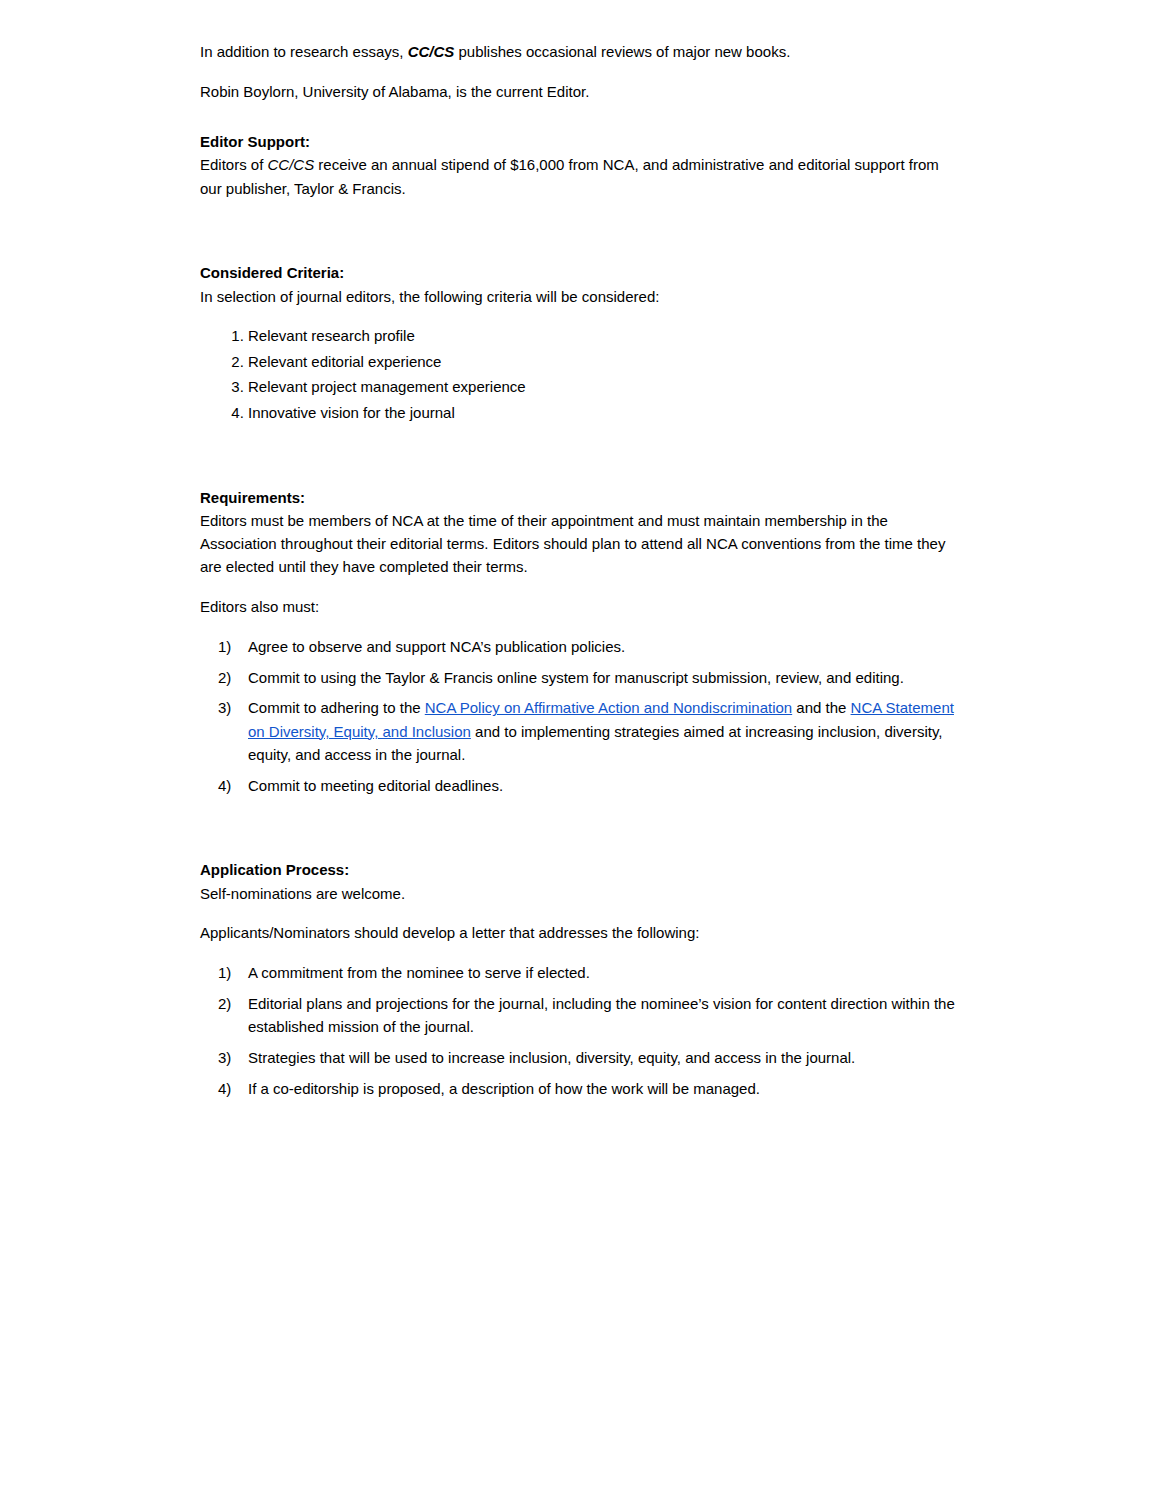In addition to research essays, CC/CS publishes occasional reviews of major new books.
Robin Boylorn, University of Alabama, is the current Editor.
Editor Support:
Editors of CC/CS receive an annual stipend of $16,000 from NCA, and administrative and editorial support from our publisher, Taylor & Francis.
Considered Criteria:
In selection of journal editors, the following criteria will be considered:
Relevant research profile
Relevant editorial experience
Relevant project management experience
Innovative vision for the journal
Requirements:
Editors must be members of NCA at the time of their appointment and must maintain membership in the Association throughout their editorial terms. Editors should plan to attend all NCA conventions from the time they are elected until they have completed their terms.
Editors also must:
Agree to observe and support NCA’s publication policies.
Commit to using the Taylor & Francis online system for manuscript submission, review, and editing.
Commit to adhering to the NCA Policy on Affirmative Action and Nondiscrimination and the NCA Statement on Diversity, Equity, and Inclusion and to implementing strategies aimed at increasing inclusion, diversity, equity, and access in the journal.
Commit to meeting editorial deadlines.
Application Process:
Self-nominations are welcome.
Applicants/Nominators should develop a letter that addresses the following:
A commitment from the nominee to serve if elected.
Editorial plans and projections for the journal, including the nominee’s vision for content direction within the established mission of the journal.
Strategies that will be used to increase inclusion, diversity, equity, and access in the journal.
If a co-editorship is proposed, a description of how the work will be managed.